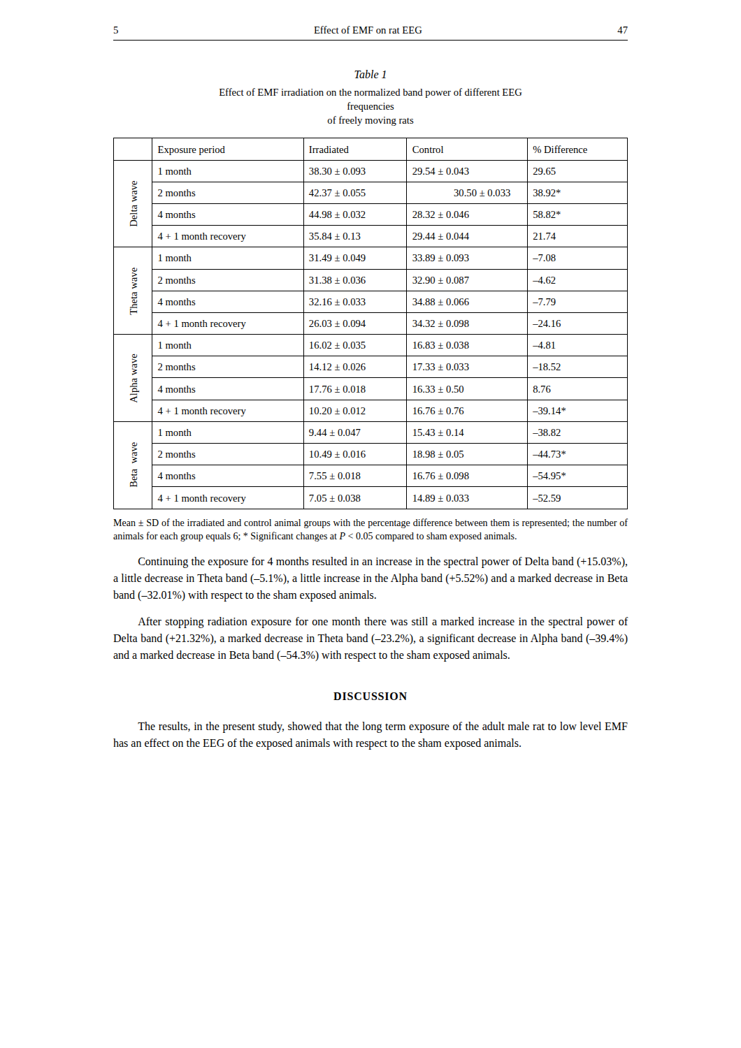5 Effect of EMF on rat EEG 47
Table 1
Effect of EMF irradiation on the normalized band power of different EEG frequencies
of freely moving rats
| | Exposure period | Irradiated | Control | % Difference |
| --- | --- | --- | --- | --- |
| Delta wave | 1 month | 38.30 ± 0.093 | 29.54 ± 0.043 | 29.65 |
| 2 months | 42.37 ± 0.055 | 30.50 ± 0.033 | 38.92* |
| 4 months | 44.98 ± 0.032 | 28.32 ± 0.046 | 58.82* |
| 4 + 1 month recovery | 35.84 ± 0.13 | 29.44 ± 0.044 | 21.74 |
| Theta wave | 1 month | 31.49 ± 0.049 | 33.89 ± 0.093 | –7.08 |
| 2 months | 31.38 ± 0.036 | 32.90 ± 0.087 | –4.62 |
| 4 months | 32.16 ± 0.033 | 34.88 ± 0.066 | –7.79 |
| 4 + 1 month recovery | 26.03 ± 0.094 | 34.32 ± 0.098 | –24.16 |
| Alpha wave | 1 month | 16.02 ± 0.035 | 16.83 ± 0.038 | –4.81 |
| 2 months | 14.12 ± 0.026 | 17.33 ± 0.033 | –18.52 |
| 4 months | 17.76 ± 0.018 | 16.33 ± 0.50 | 8.76 |
| 4 + 1 month recovery | 10.20 ± 0.012 | 16.76 ± 0.76 | –39.14* |
| Beta wave | 1 month | 9.44 ± 0.047 | 15.43 ± 0.14 | –38.82 |
| 2 months | 10.49 ± 0.016 | 18.98 ± 0.05 | –44.73* |
| 4 months | 7.55 ± 0.018 | 16.76 ± 0.098 | –54.95* |
| 4 + 1 month recovery | 7.05 ± 0.038 | 14.89 ± 0.033 | –52.59 |
Mean ± SD of the irradiated and control animal groups with the percentage difference between them is represented; the number of animals for each group equals 6; * Significant changes at P < 0.05 compared to sham exposed animals.
Continuing the exposure for 4 months resulted in an increase in the spectral power of Delta band (+15.03%), a little decrease in Theta band (–5.1%), a little increase in the Alpha band (+5.52%) and a marked decrease in Beta band (–32.01%) with respect to the sham exposed animals.
After stopping radiation exposure for one month there was still a marked increase in the spectral power of Delta band (+21.32%), a marked decrease in Theta band (–23.2%), a significant decrease in Alpha band (–39.4%) and a marked decrease in Beta band (–54.3%) with respect to the sham exposed animals.
DISCUSSION
The results, in the present study, showed that the long term exposure of the adult male rat to low level EMF has an effect on the EEG of the exposed animals with respect to the sham exposed animals.